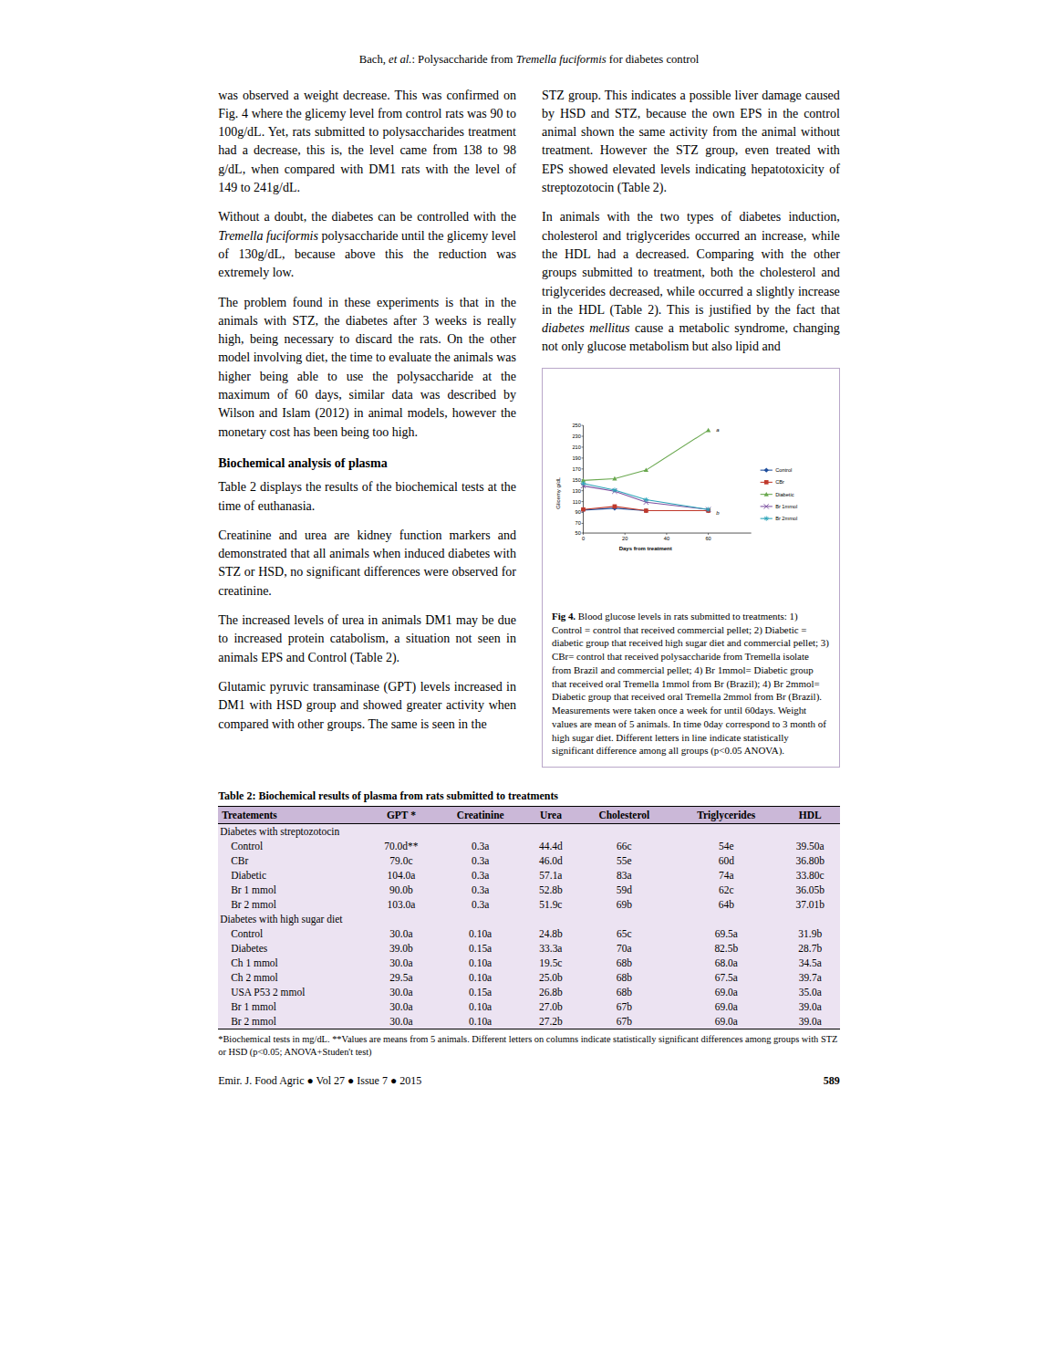Bach, et al.: Polysaccharide from Tremella fuciformis for diabetes control
was observed a weight decrease. This was confirmed on Fig. 4 where the glicemy level from control rats was 90 to 100g/dL. Yet, rats submitted to polysaccharides treatment had a decrease, this is, the level came from 138 to 98 g/dL, when compared with DM1 rats with the level of 149 to 241g/dL.
Without a doubt, the diabetes can be controlled with the Tremella fuciformis polysaccharide until the glicemy level of 130g/dL, because above this the reduction was extremely low.
The problem found in these experiments is that in the animals with STZ, the diabetes after 3 weeks is really high, being necessary to discard the rats. On the other model involving diet, the time to evaluate the animals was higher being able to use the polysaccharide at the maximum of 60 days, similar data was described by Wilson and Islam (2012) in animal models, however the monetary cost has been being too high.
Biochemical analysis of plasma
Table 2 displays the results of the biochemical tests at the time of euthanasia.
Creatinine and urea are kidney function markers and demonstrated that all animals when induced diabetes with STZ or HSD, no significant differences were observed for creatinine.
The increased levels of urea in animals DM1 may be due to increased protein catabolism, a situation not seen in animals EPS and Control (Table 2).
Glutamic pyruvic transaminase (GPT) levels increased in DM1 with HSD group and showed greater activity when compared with other groups. The same is seen in the
STZ group. This indicates a possible liver damage caused by HSD and STZ, because the own EPS in the control animal shown the same activity from the animal without treatment. However the STZ group, even treated with EPS showed elevated levels indicating hepatotoxicity of streptozotocin (Table 2).
In animals with the two types of diabetes induction, cholesterol and triglycerides occurred an increase, while the HDL had a decreased. Comparing with the other groups submitted to treatment, both the cholesterol and triglycerides decreased, while occurred a slightly increase in the HDL (Table 2). This is justified by the fact that diabetes mellitus cause a metabolic syndrome, changing not only glucose metabolism but also lipid and
Glicemy g/dL 250 230 210 190 170 150 130 110 90 70 50 0 20 40 60 Days from treatment a b Control CBr Diabetic Br 1mmol Br 2mmol
Fig 4. Blood glucose levels in rats submitted to treatments: 1) Control = control that received commercial pellet; 2) Diabetic = diabetic group that received high sugar diet and commercial pellet; 3) CBr= control that received polysaccharide from Tremella isolate from Brazil and commercial pellet; 4) Br 1mmol= Diabetic group that received oral Tremella 1mmol from Br (Brazil); 4) Br 2mmol= Diabetic group that received oral Tremella 2mmol from Br (Brazil). Measurements were taken once a week for until 60days. Weight values are mean of 5 animals. In time 0day correspond to 3 month of high sugar diet. Different letters in line indicate statistically significant difference among all groups (p<0.05 ANOVA).
Table 2: Biochemical results of plasma from rats submitted to treatments
| Treatements | GPT * | Creatinine | Urea | Cholesterol | Triglycerides | HDL |
| --- | --- | --- | --- | --- | --- | --- |
| Diabetes with streptozotocin |
| Control | 70.0d** | 0.3a | 44.4d | 66c | 54e | 39.50a |
| CBr | 79.0c | 0.3a | 46.0d | 55e | 60d | 36.80b |
| Diabetic | 104.0a | 0.3a | 57.1a | 83a | 74a | 33.80c |
| Br 1 mmol | 90.0b | 0.3a | 52.8b | 59d | 62c | 36.05b |
| Br 2 mmol | 103.0a | 0.3a | 51.9c | 69b | 64b | 37.01b |
| Diabetes with high sugar diet |
| Control | 30.0a | 0.10a | 24.8b | 65c | 69.5a | 31.9b |
| Diabetes | 39.0b | 0.15a | 33.3a | 70a | 82.5b | 28.7b |
| Ch 1 mmol | 30.0a | 0.10a | 19.5c | 68b | 68.0a | 34.5a |
| Ch 2 mmol | 29.5a | 0.10a | 25.0b | 68b | 67.5a | 39.7a |
| USA P53 2 mmol | 30.0a | 0.15a | 26.8b | 68b | 69.0a | 35.0a |
| Br 1 mmol | 30.0a | 0.10a | 27.0b | 67b | 69.0a | 39.0a |
| Br 2 mmol | 30.0a | 0.10a | 27.2b | 67b | 69.0a | 39.0a |
*Biochemical tests in mg/dL. **Values are means from 5 animals. Different letters on columns indicate statistically significant differences among groups with STZ or HSD (p<0.05; ANOVA+Studen't test)
Emir. J. Food Agric ● Vol 27 ● Issue 7 ● 2015
589